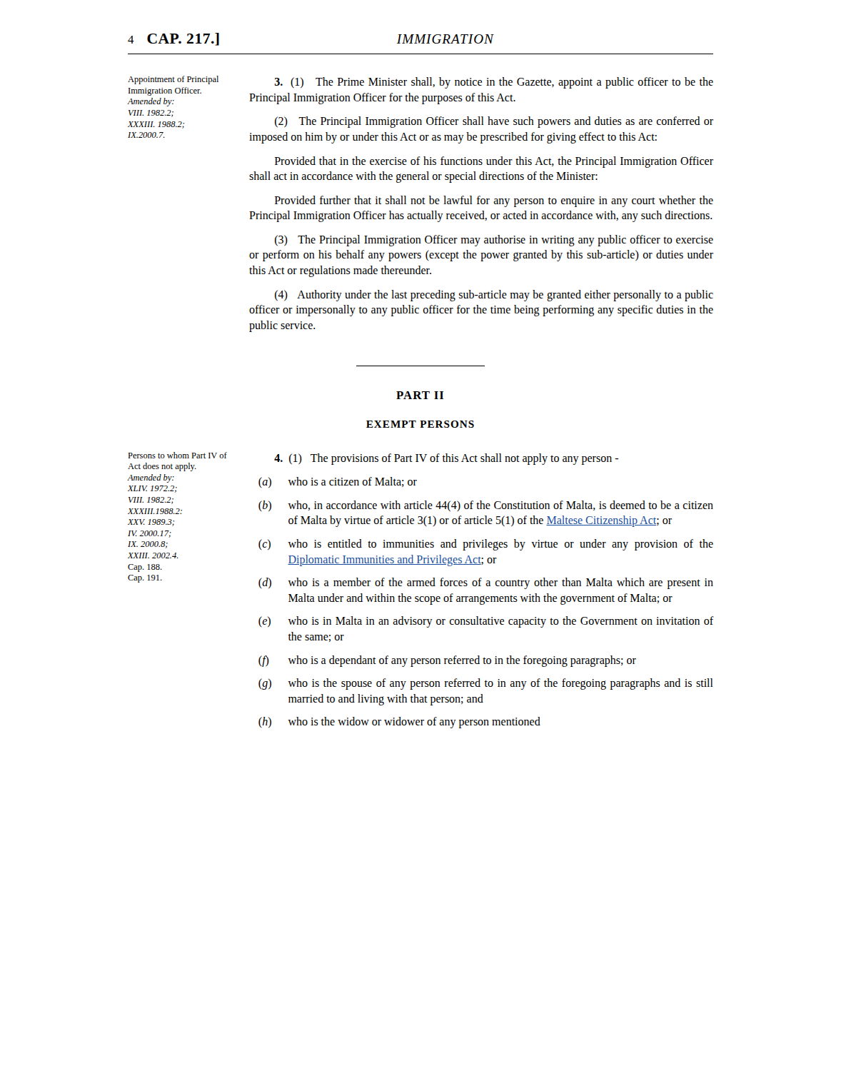4 CAP. 217.] IMMIGRATION
Appointment of Principal Immigration Officer.
Amended by:
VIII. 1982.2;
XXXIII. 1988.2;
IX.2000.7.
3. (1) The Prime Minister shall, by notice in the Gazette, appoint a public officer to be the Principal Immigration Officer for the purposes of this Act.
(2) The Principal Immigration Officer shall have such powers and duties as are conferred or imposed on him by or under this Act or as may be prescribed for giving effect to this Act:
Provided that in the exercise of his functions under this Act, the Principal Immigration Officer shall act in accordance with the general or special directions of the Minister:
Provided further that it shall not be lawful for any person to enquire in any court whether the Principal Immigration Officer has actually received, or acted in accordance with, any such directions.
(3) The Principal Immigration Officer may authorise in writing any public officer to exercise or perform on his behalf any powers (except the power granted by this sub-article) or duties under this Act or regulations made thereunder.
(4) Authority under the last preceding sub-article may be granted either personally to a public officer or impersonally to any public officer for the time being performing any specific duties in the public service.
PART II
EXEMPT PERSONS
Persons to whom Part IV of Act does not apply.
Amended by:
XLIV. 1972.2;
VIII. 1982.2;
XXXIII.1988.2:
XXV. 1989.3;
IV. 2000.17;
IX. 2000.8;
XXIII. 2002.4.
Cap. 188.
Cap. 191.
4. (1) The provisions of Part IV of this Act shall not apply to any person -
(a) who is a citizen of Malta; or
(b) who, in accordance with article 44(4) of the Constitution of Malta, is deemed to be a citizen of Malta by virtue of article 3(1) or of article 5(1) of the Maltese Citizenship Act; or
(c) who is entitled to immunities and privileges by virtue or under any provision of the Diplomatic Immunities and Privileges Act; or
(d) who is a member of the armed forces of a country other than Malta which are present in Malta under and within the scope of arrangements with the government of Malta; or
(e) who is in Malta in an advisory or consultative capacity to the Government on invitation of the same; or
(f) who is a dependant of any person referred to in the foregoing paragraphs; or
(g) who is the spouse of any person referred to in any of the foregoing paragraphs and is still married to and living with that person; and
(h) who is the widow or widower of any person mentioned